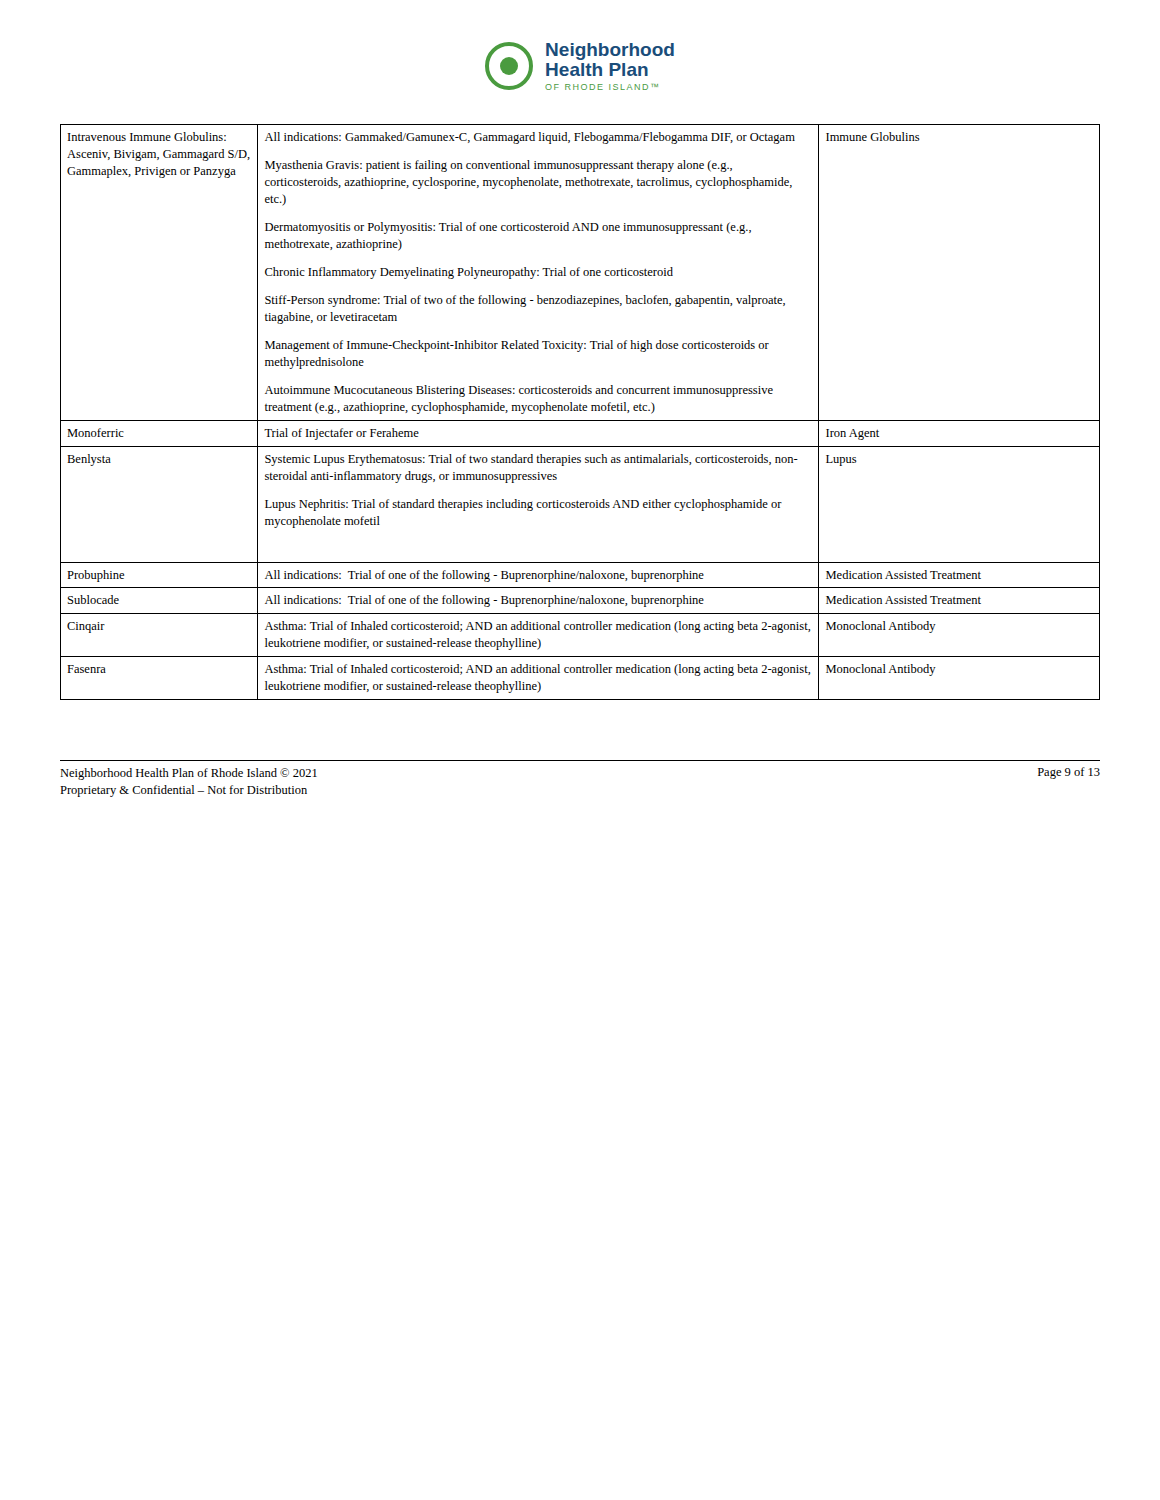Neighborhood
Health Plan
OF RHODE ISLAND™
| Intravenous Immune Globulins: Asceniv, Bivigam, Gammagard S/D, Gammaplex, Privigen or Panzyga | All indications: Gammaked/Gamunex-C, Gammagard liquid, Flebogamma/Flebogamma DIF, or Octagam Myasthenia Gravis: patient is failing on conventional immunosuppressant therapy alone (e.g., corticosteroids, azathioprine, cyclosporine, mycophenolate, methotrexate, tacrolimus, cyclophosphamide, etc.) Dermatomyositis or Polymyositis: Trial of one corticosteroid AND one immunosuppressant (e.g., methotrexate, azathioprine) Chronic Inflammatory Demyelinating Polyneuropathy: Trial of one corticosteroid Stiff-Person syndrome: Trial of two of the following - benzodiazepines, baclofen, gabapentin, valproate, tiagabine, or levetiracetam Management of Immune-Checkpoint-Inhibitor Related Toxicity: Trial of high dose corticosteroids or methylprednisolone Autoimmune Mucocutaneous Blistering Diseases: corticosteroids and concurrent immunosuppressive treatment (e.g., azathioprine, cyclophosphamide, mycophenolate mofetil, etc.) | Immune Globulins |
| Monoferric | Trial of Injectafer or Feraheme | Iron Agent |
| Benlysta | Systemic Lupus Erythematosus: Trial of two standard therapies such as antimalarials, corticosteroids, non-steroidal anti-inflammatory drugs, or immunosuppressives Lupus Nephritis: Trial of standard therapies including corticosteroids AND either cyclophosphamide or mycophenolate mofetil | Lupus |
| Probuphine | All indications: Trial of one of the following - Buprenorphine/naloxone, buprenorphine | Medication Assisted Treatment |
| Sublocade | All indications: Trial of one of the following - Buprenorphine/naloxone, buprenorphine | Medication Assisted Treatment |
| Cinqair | Asthma: Trial of Inhaled corticosteroid; AND an additional controller medication (long acting beta 2-agonist, leukotriene modifier, or sustained-release theophylline) | Monoclonal Antibody |
| Fasenra | Asthma: Trial of Inhaled corticosteroid; AND an additional controller medication (long acting beta 2-agonist, leukotriene modifier, or sustained-release theophylline) | Monoclonal Antibody |
Neighborhood Health Plan of Rhode Island © 2021
Proprietary & Confidential – Not for Distribution
Page 9 of 13